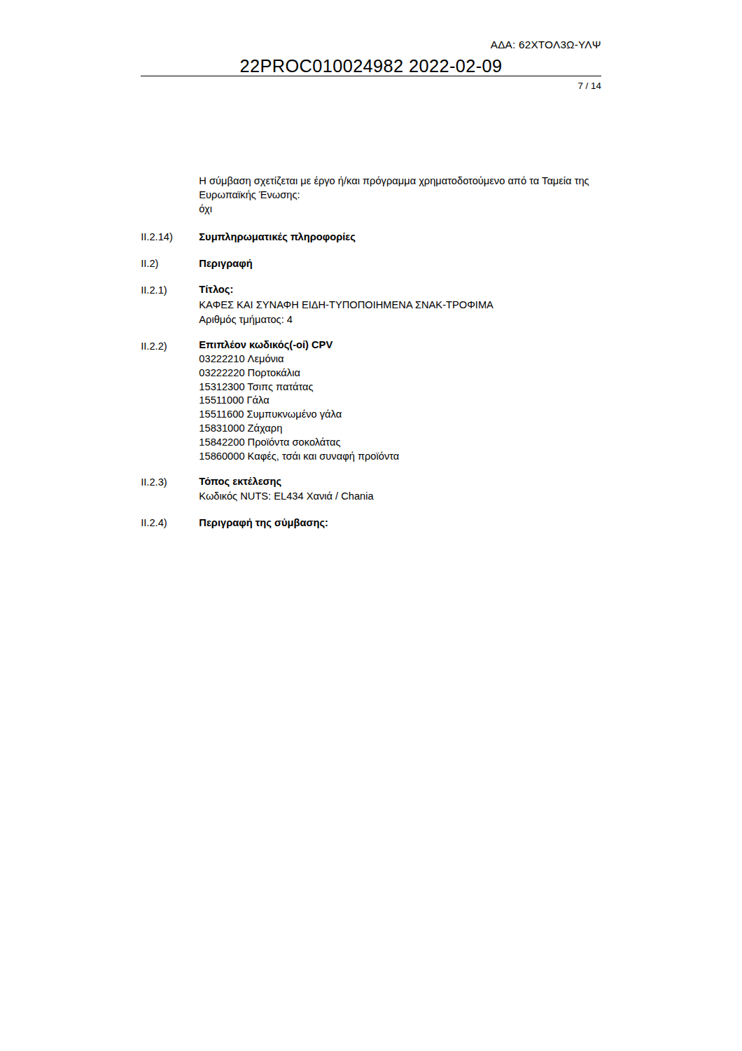ΑΔΑ: 62ΧΤΟΛ3Ω-ΥΛΨ
22PROC010024982 2022-02-09
7 / 14
Η σύμβαση σχετίζεται με έργο ή/και πρόγραμμα χρηματοδοτούμενο από τα Ταμεία της Ευρωπαϊκής Ένωσης:
όχι
II.2.14)
Συμπληρωματικές πληροφορίες
II.2)
Περιγραφή
II.2.1)
Τίτλος:
ΚΑΦΕΣ ΚΑΙ ΣΥΝΑΦΗ ΕΙΔΗ-ΤΥΠΟΠΟΙΗΜΕΝΑ ΣΝΑΚ-ΤΡΟΦΙΜΑ
Αριθμός τμήματος: 4
II.2.2)
Επιπλέον κωδικός(-οί) CPV
03222210 Λεμόνια
03222220 Πορτοκάλια
15312300 Τσιπς πατάτας
15511000 Γάλα
15511600 Συμπυκνωμένο γάλα
15831000 Ζάχαρη
15842200 Προϊόντα σοκολάτας
15860000 Καφές, τσάι και συναφή προϊόντα
II.2.3)
Τόπος εκτέλεσης
Κωδικός NUTS: EL434 Χανιά / Chania
II.2.4)
Περιγραφή της σύμβασης: